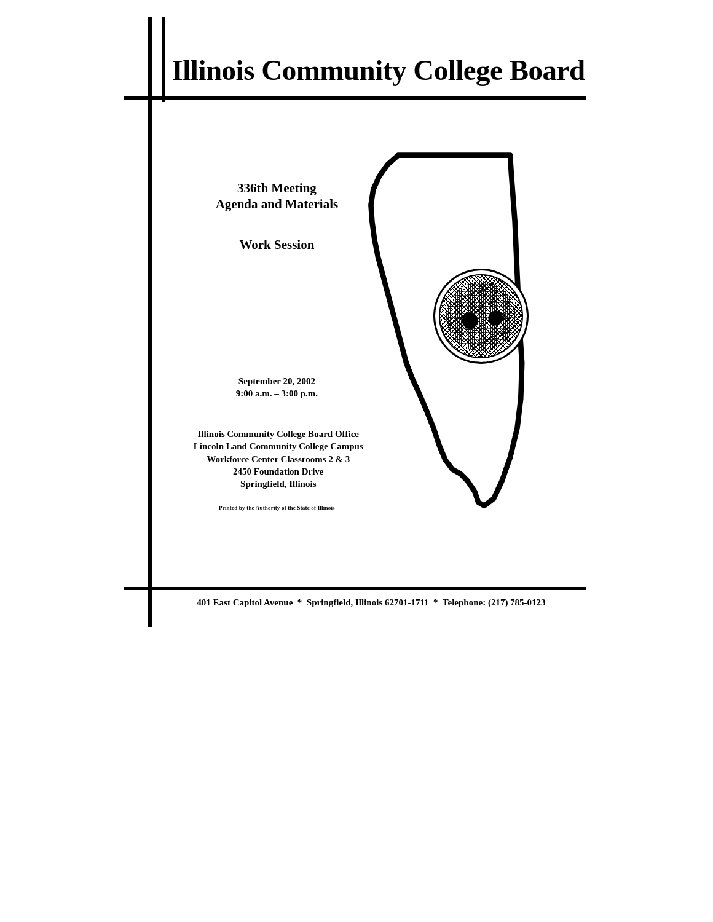Illinois Community College Board
336th Meeting
Agenda and Materials
Work Session
September 20, 2002
9:00 a.m. – 3:00 p.m.
Illinois Community College Board Office
Lincoln Land Community College Campus
Workforce Center Classrooms 2 & 3
2450 Foundation Drive
Springfield, Illinois
Printed by the Authority of the State of Illinois
401 East Capitol Avenue * Springfield, Illinois 62701-1711 * Telephone: (217) 785-0123